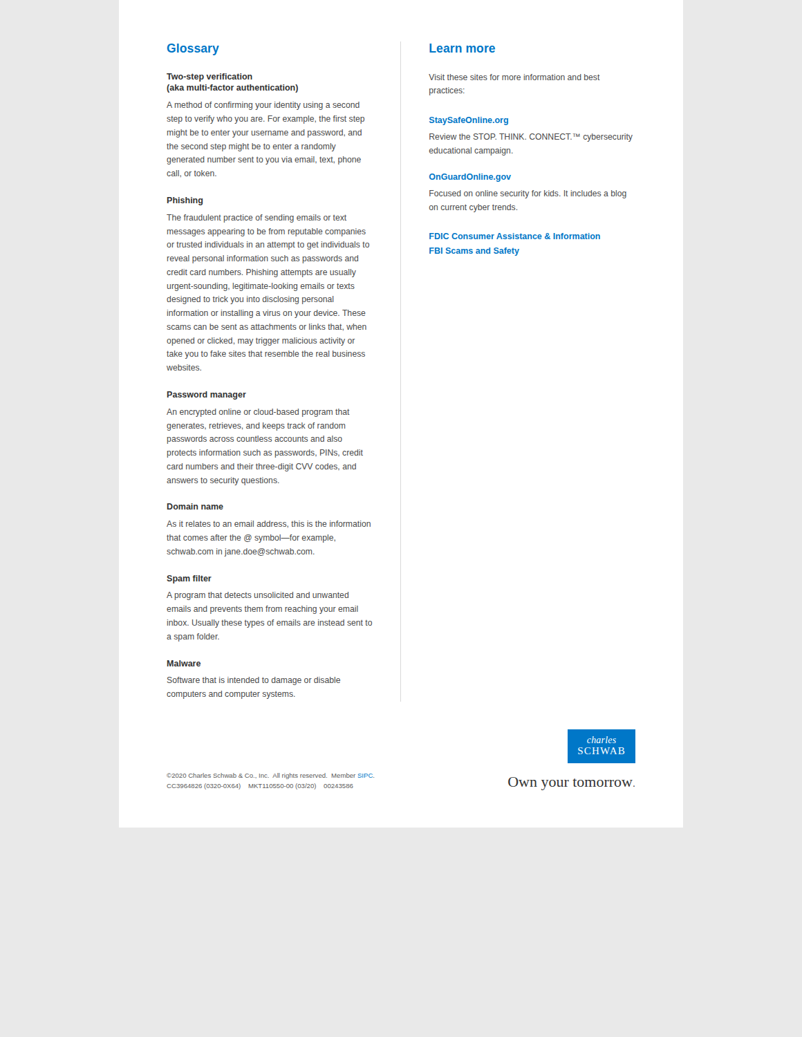Glossary
Two-step verification
(aka multi-factor authentication)
A method of confirming your identity using a second step to verify who you are. For example, the first step might be to enter your username and password, and the second step might be to enter a randomly generated number sent to you via email, text, phone call, or token.
Phishing
The fraudulent practice of sending emails or text messages appearing to be from reputable companies or trusted individuals in an attempt to get individuals to reveal personal information such as passwords and credit card numbers. Phishing attempts are usually urgent-sounding, legitimate-looking emails or texts designed to trick you into disclosing personal information or installing a virus on your device. These scams can be sent as attachments or links that, when opened or clicked, may trigger malicious activity or take you to fake sites that resemble the real business websites.
Password manager
An encrypted online or cloud-based program that generates, retrieves, and keeps track of random passwords across countless accounts and also protects information such as passwords, PINs, credit card numbers and their three-digit CVV codes, and answers to security questions.
Domain name
As it relates to an email address, this is the information that comes after the @ symbol—for example, schwab.com in jane.doe@schwab.com.
Spam filter
A program that detects unsolicited and unwanted emails and prevents them from reaching your email inbox. Usually these types of emails are instead sent to a spam folder.
Malware
Software that is intended to damage or disable computers and computer systems.
Learn more
Visit these sites for more information and best practices:
StaySafeOnline.org
Review the STOP. THINK. CONNECT.™ cybersecurity educational campaign.
OnGuardOnline.gov
Focused on online security for kids. It includes a blog on current cyber trends.
FDIC Consumer Assistance & Information
FBI Scams and Safety
©2020 Charles Schwab & Co., Inc. All rights reserved. Member SIPC.
CC3964826 (0320-0X64) MKT110550-00 (03/20) 00243586
charles SCHWAB
Own your tomorrow.